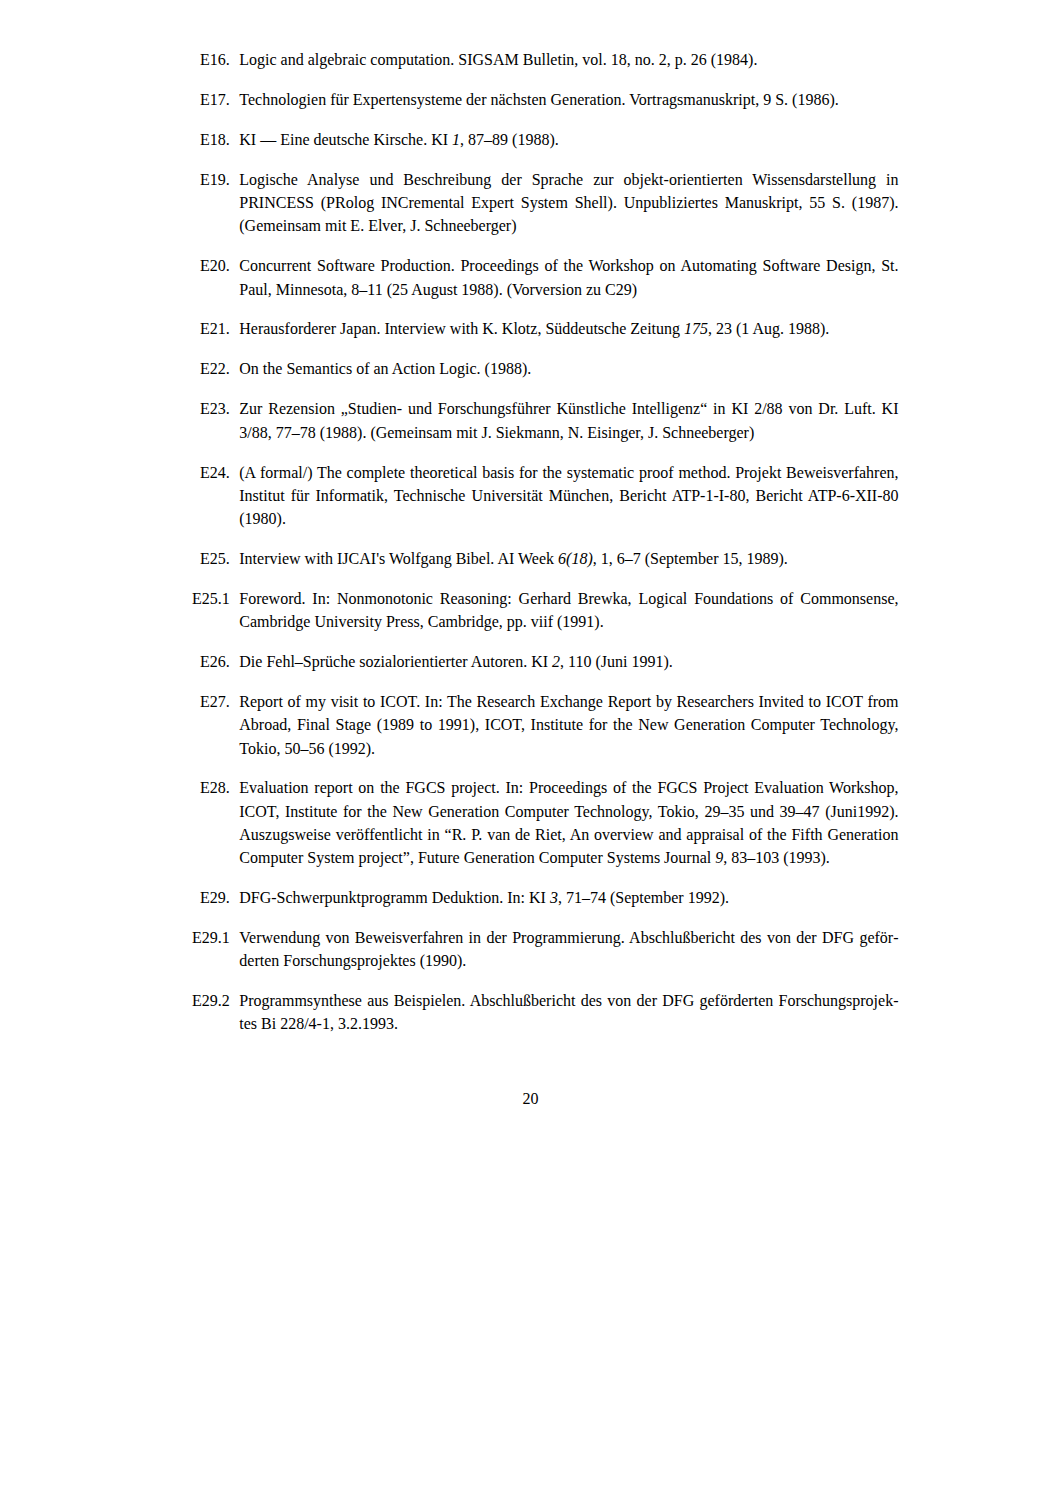E16. Logic and algebraic computation. SIGSAM Bulletin, vol. 18, no. 2, p. 26 (1984).
E17. Technologien für Expertensysteme der nächsten Generation. Vortragsmanuskript, 9 S. (1986).
E18. KI — Eine deutsche Kirsche. KI 1, 87–89 (1988).
E19. Logische Analyse und Beschreibung der Sprache zur objekt-orientierten Wissensdarstellung in PRINCESS (PRolog INCremental Expert System Shell). Unpubliziertes Manuskript, 55 S. (1987). (Gemeinsam mit E. Elver, J. Schneeberger)
E20. Concurrent Software Production. Proceedings of the Workshop on Automating Software Design, St. Paul, Minnesota, 8–11 (25 August 1988). (Vorversion zu C29)
E21. Herausforderer Japan. Interview with K. Klotz, Süddeutsche Zeitung 175, 23 (1 Aug. 1988).
E22. On the Semantics of an Action Logic. (1988).
E23. Zur Rezension „Studien- und Forschungsführer Künstliche Intelligenz“ in KI 2/88 von Dr. Luft. KI 3/88, 77–78 (1988). (Gemeinsam mit J. Siekmann, N. Eisinger, J. Schneeberger)
E24. (A formal/) The complete theoretical basis for the systematic proof method. Projekt Beweisverfahren, Institut für Informatik, Technische Universität München, Bericht ATP-1-I-80, Bericht ATP-6-XII-80 (1980).
E25. Interview with IJCAI's Wolfgang Bibel. AI Week 6(18), 1, 6–7 (September 15, 1989).
E25.1 Foreword. In: Nonmonotonic Reasoning: Gerhard Brewka, Logical Foundations of Commonsense, Cambridge University Press, Cambridge, pp. viif (1991).
E26. Die Fehl–Sprüche sozialorientierter Autoren. KI 2, 110 (Juni 1991).
E27. Report of my visit to ICOT. In: The Research Exchange Report by Researchers Invited to ICOT from Abroad, Final Stage (1989 to 1991), ICOT, Institute for the New Generation Computer Technology, Tokio, 50–56 (1992).
E28. Evaluation report on the FGCS project. In: Proceedings of the FGCS Project Evaluation Workshop, ICOT, Institute for the New Generation Computer Technology, Tokio, 29–35 und 39–47 (Juni1992). Auszugsweise veröffentlicht in “R. P. van de Riet, An overview and appraisal of the Fifth Generation Computer System project”, Future Generation Computer Systems Journal 9, 83–103 (1993).
E29. DFG-Schwerpunktprogramm Deduktion. In: KI 3, 71–74 (September 1992).
E29.1 Verwendung von Beweisverfahren in der Programmierung. Abschlußbericht des von der DFG geförderten Forschungsprojektes (1990).
E29.2 Programmsynthese aus Beispielen. Abschlußbericht des von der DFG geförderten Forschungsprojektes Bi 228/4-1, 3.2.1993.
20